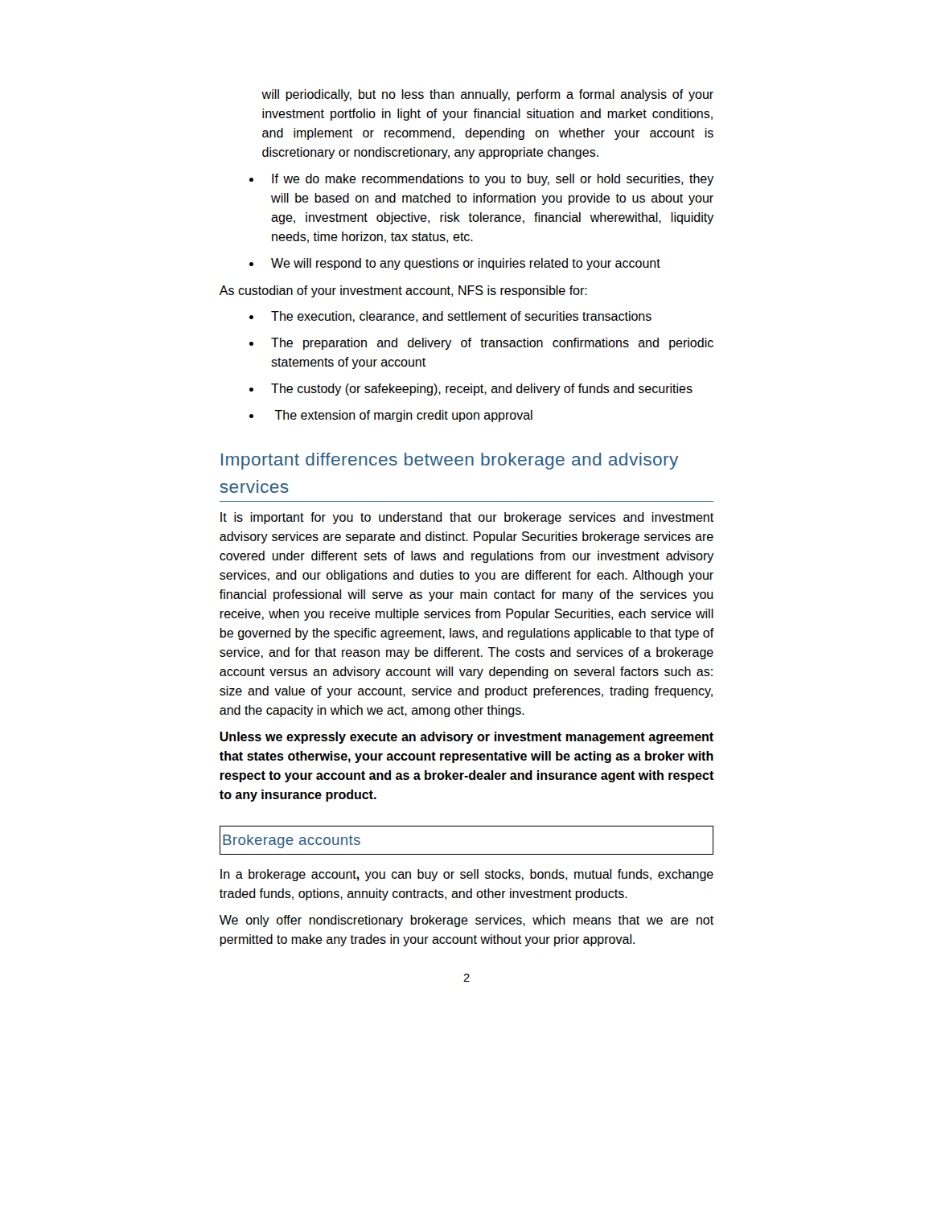will periodically, but no less than annually, perform a formal analysis of your investment portfolio in light of your financial situation and market conditions, and implement or recommend, depending on whether your account is discretionary or nondiscretionary, any appropriate changes.
If we do make recommendations to you to buy, sell or hold securities, they will be based on and matched to information you provide to us about your age, investment objective, risk tolerance, financial wherewithal, liquidity needs, time horizon, tax status, etc.
We will respond to any questions or inquiries related to your account
As custodian of your investment account, NFS is responsible for:
The execution, clearance, and settlement of securities transactions
The preparation and delivery of transaction confirmations and periodic statements of your account
The custody (or safekeeping), receipt, and delivery of funds and securities
The extension of margin credit upon approval
Important differences between brokerage and advisory services
It is important for you to understand that our brokerage services and investment advisory services are separate and distinct. Popular Securities brokerage services are covered under different sets of laws and regulations from our investment advisory services, and our obligations and duties to you are different for each. Although your financial professional will serve as your main contact for many of the services you receive, when you receive multiple services from Popular Securities, each service will be governed by the specific agreement, laws, and regulations applicable to that type of service, and for that reason may be different. The costs and services of a brokerage account versus an advisory account will vary depending on several factors such as: size and value of your account, service and product preferences, trading frequency, and the capacity in which we act, among other things.
Unless we expressly execute an advisory or investment management agreement that states otherwise, your account representative will be acting as a broker with respect to your account and as a broker-dealer and insurance agent with respect to any insurance product.
Brokerage accounts
In a brokerage account, you can buy or sell stocks, bonds, mutual funds, exchange traded funds, options, annuity contracts, and other investment products.
We only offer nondiscretionary brokerage services, which means that we are not permitted to make any trades in your account without your prior approval.
2